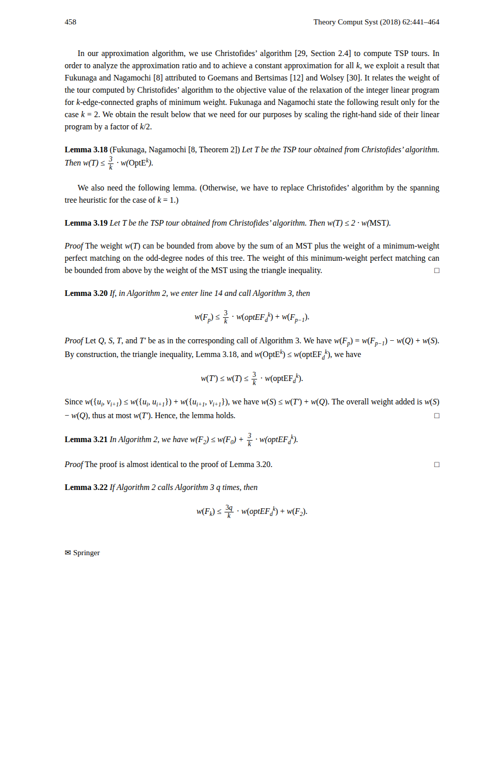458 Theory Comput Syst (2018) 62:441–464
In our approximation algorithm, we use Christofides’ algorithm [29, Section 2.4] to compute TSP tours. In order to analyze the approximation ratio and to achieve a constant approximation for all k, we exploit a result that Fukunaga and Nagamochi [8] attributed to Goemans and Bertsimas [12] and Wolsey [30]. It relates the weight of the tour computed by Christofides’ algorithm to the objective value of the relaxation of the integer linear program for k-edge-connected graphs of minimum weight. Fukunaga and Nagamochi state the following result only for the case k = 2. We obtain the result below that we need for our purposes by scaling the right-hand side of their linear program by a factor of k/2.
Lemma 3.18 (Fukunaga, Nagamochi [8, Theorem 2]) Let T be the TSP tour obtained from Christofides’ algorithm. Then w(T) ≤ 3 k · w(OptEk).
We also need the following lemma. (Otherwise, we have to replace Christofides’ algorithm by the spanning tree heuristic for the case of k = 1.)
Lemma 3.19 Let T be the TSP tour obtained from Christofides’ algorithm. Then w(T) ≤ 2 · w(MST).
Proof The weight w(T) can be bounded from above by the sum of an MST plus the weight of a minimum-weight perfect matching on the odd-degree nodes of this tree. The weight of this minimum-weight perfect matching can be bounded from above by the weight of the MST using the triangle inequality. □
Lemma 3.20 If, in Algorithm 2, we enter line 14 and call Algorithm 3, then
w(Fp) ≤ 3 k · w(optEFdk) + w(Fp−1).
Proof Let Q, S, T, and T′ be as in the corresponding call of Algorithm 3. We have w(Fp) = w(Fp−1) − w(Q) + w(S). By construction, the triangle inequality, Lemma 3.18, and w(OptEk) ≤ w(optEFdk), we have
w(T′) ≤ w(T) ≤ 3 k · w(optEFdk).
Since w({ui, vi+1) ≤ w({ui, ui+1}) + w({ui+1, vi+1}), we have w(S) ≤ w(T′) + w(Q). The overall weight added is w(S) − w(Q), thus at most w(T′). Hence, the lemma holds. □
Lemma 3.21 In Algorithm 2, we have w(F2) ≤ w(F0) + 3 k · w(optEFdk).
Proof The proof is almost identical to the proof of Lemma 3.20. □
Lemma 3.22 If Algorithm 2 calls Algorithm 3 q times, then
w(Fk) ≤ 3q k · w(optEFdk) + w(F2).
✉ Springer